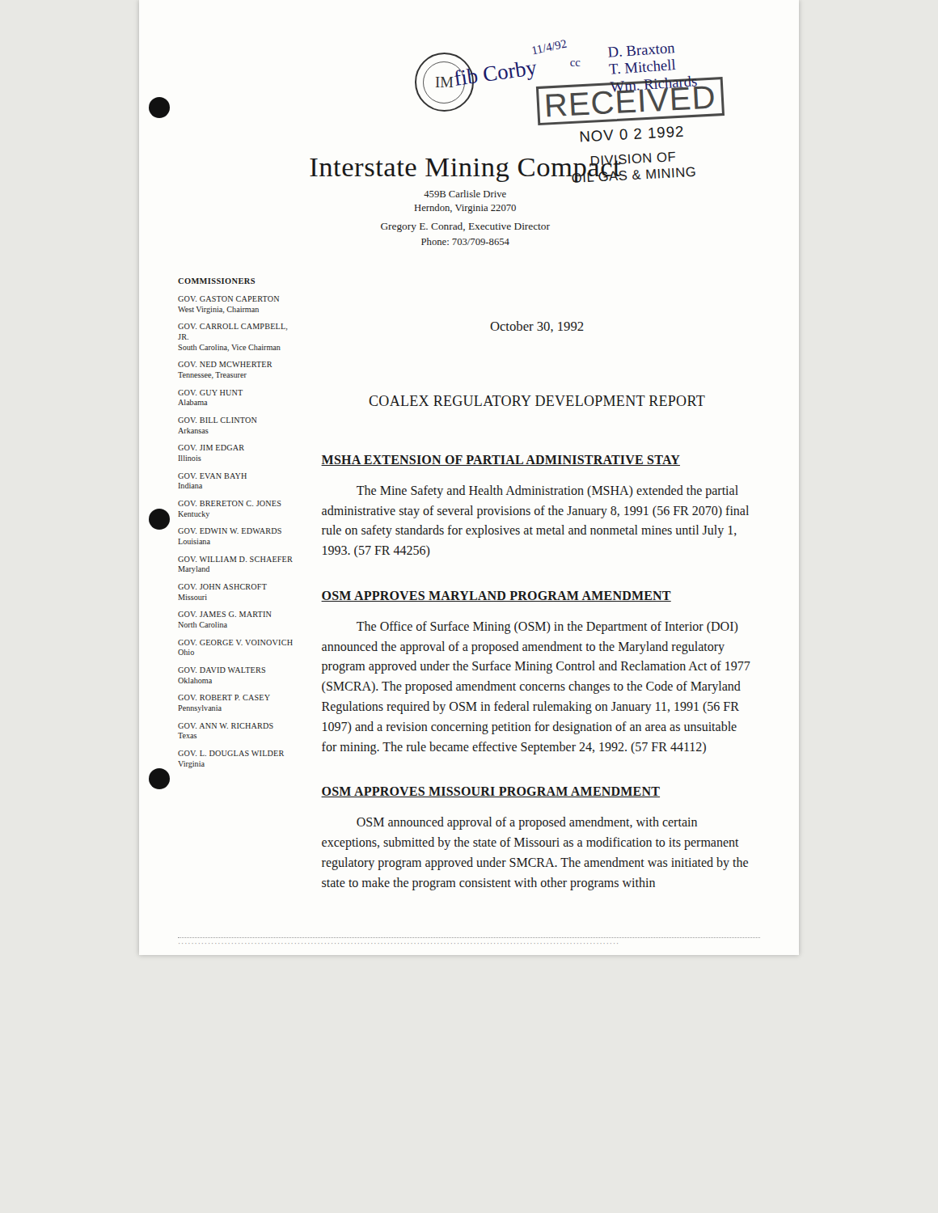IM
11/4/92
fib Corby
cc
D. Braxton
T. Mitchell
Wm. Richards
RECEIVED
NOV 0 2 1992
DIVISION OF
OIL GAS & MINING
Interstate Mining Compact
459B Carlisle Drive
Herndon, Virginia 22070
Gregory E. Conrad, Executive Director
Phone: 703/709-8654
Commissioners
Gov. Gaston Caperton
West Virginia, Chairman
Gov. Carroll Campbell, Jr.
South Carolina, Vice Chairman
Gov. Ned McWherter
Tennessee, Treasurer
Gov. Guy Hunt
Alabama
Gov. Bill Clinton
Arkansas
Gov. Jim Edgar
Illinois
Gov. Evan Bayh
Indiana
Gov. Brereton C. Jones
Kentucky
Gov. Edwin W. Edwards
Louisiana
Gov. William D. Schaefer
Maryland
Gov. John Ashcroft
Missouri
Gov. James G. Martin
North Carolina
Gov. George V. Voinovich
Ohio
Gov. David Walters
Oklahoma
Gov. Robert P. Casey
Pennsylvania
Gov. Ann W. Richards
Texas
Gov. L. Douglas Wilder
Virginia
October 30, 1992
COALEX REGULATORY DEVELOPMENT REPORT
MSHA EXTENSION OF PARTIAL ADMINISTRATIVE STAY
The Mine Safety and Health Administration (MSHA) extended the partial administrative stay of several provisions of the January 8, 1991 (56 FR 2070) final rule on safety standards for explosives at metal and nonmetal mines until July 1, 1993. (57 FR 44256)
OSM APPROVES MARYLAND PROGRAM AMENDMENT
The Office of Surface Mining (OSM) in the Department of Interior (DOI) announced the approval of a proposed amendment to the Maryland regulatory program approved under the Surface Mining Control and Reclamation Act of 1977 (SMCRA). The proposed amendment concerns changes to the Code of Maryland Regulations required by OSM in federal rulemaking on January 11, 1991 (56 FR 1097) and a revision concerning petition for designation of an area as unsuitable for mining. The rule became effective September 24, 1992. (57 FR 44112)
OSM APPROVES MISSOURI PROGRAM AMENDMENT
OSM announced approval of a proposed amendment, with certain exceptions, submitted by the state of Missouri as a modification to its permanent regulatory program approved under SMCRA. The amendment was initiated by the state to make the program consistent with other programs within
·····································································································································